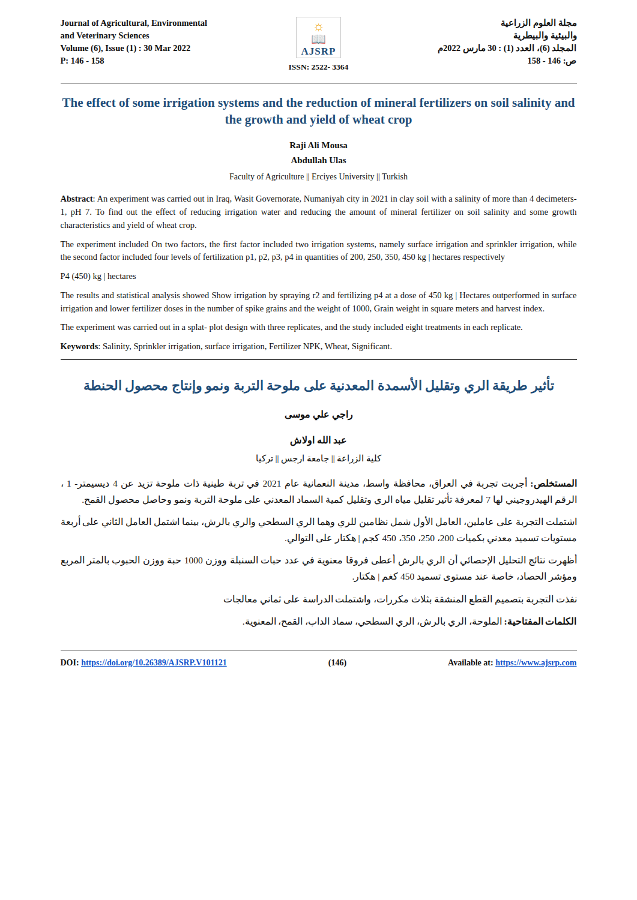Journal of Agricultural, Environmental
and Veterinary Sciences
Volume (6), Issue (1) : 30 Mar 2022
P: 146 - 158
☼
📖
AJSRP
ISSN: 2522- 3364
مجلة العلوم الزراعية
والبيئية والبيطرية
المجلد (6)، العدد (1) : 30 مارس 2022م
ص: 146 - 158
The effect of some irrigation systems and the reduction of mineral fertilizers on soil salinity and the growth and yield of wheat crop
Raji Ali Mousa
Abdullah Ulas
Faculty of Agriculture || Erciyes University || Turkish
Abstract: An experiment was carried out in Iraq, Wasit Governorate, Numaniyah city in 2021 in clay soil with a salinity of more than 4 decimeters- 1, pH 7. To find out the effect of reducing irrigation water and reducing the amount of mineral fertilizer on soil salinity and some growth characteristics and yield of wheat crop.
The experiment included On two factors, the first factor included two irrigation systems, namely surface irrigation and sprinkler irrigation, while the second factor included four levels of fertilization p1, p2, p3, p4 in quantities of 200, 250, 350, 450 kg | hectares respectively
P4 (450) kg | hectares
The results and statistical analysis showed Show irrigation by spraying r2 and fertilizing p4 at a dose of 450 kg | Hectares outperformed in surface irrigation and lower fertilizer doses in the number of spike grains and the weight of 1000, Grain weight in square meters and harvest index.
The experiment was carried out in a splat- plot design with three replicates, and the study included eight treatments in each replicate.
Keywords: Salinity, Sprinkler irrigation, surface irrigation, Fertilizer NPK, Wheat, Significant.
تأثير طريقة الري وتقليل الأسمدة المعدنية على ملوحة التربة ونمو وإنتاج محصول الحنطة
راجي علي موسى
عبد الله اولاش
كلية الزراعة || جامعة ارجس || تركيا
المستخلص: أجريت تجربة في العراق، محافظة واسط، مدينة النعمانية عام 2021 في تربة طينية ذات ملوحة تزيد عن 4 ديسيمتر- 1 ، الرقم الهيدروجيني لها 7 لمعرفة تأثير تقليل مياه الري وتقليل كمية السماد المعدني على ملوحة التربة ونمو وحاصل محصول القمح.
اشتملت التجربة على عاملين، العامل الأول شمل نظامين للري وهما الري السطحي والري بالرش، بينما اشتمل العامل الثاني على أربعة مستويات تسميد معدني بكميات 200، 250، 350، 450 كجم | هكتار على التوالي.
أظهرت نتائج التحليل الإحصائي أن الري بالرش أعطى فروقا معنوية في عدد حبات السنبلة ووزن 1000 حبة ووزن الحبوب بالمتر المربع ومؤشر الحصاد، خاصة عند مستوى تسميد 450 كغم | هكتار.
نفذت التجربة بتصميم القطع المنشقة بثلاث مكررات، واشتملت الدراسة على ثماني معالجات
الكلمات المفتاحية: الملوحة، الري بالرش، الري السطحي، سماد الداب، القمح، المعنوية.
DOI: https://doi.org/10.26389/AJSRP.V101121
(146)
Available at: https://www.ajsrp.com